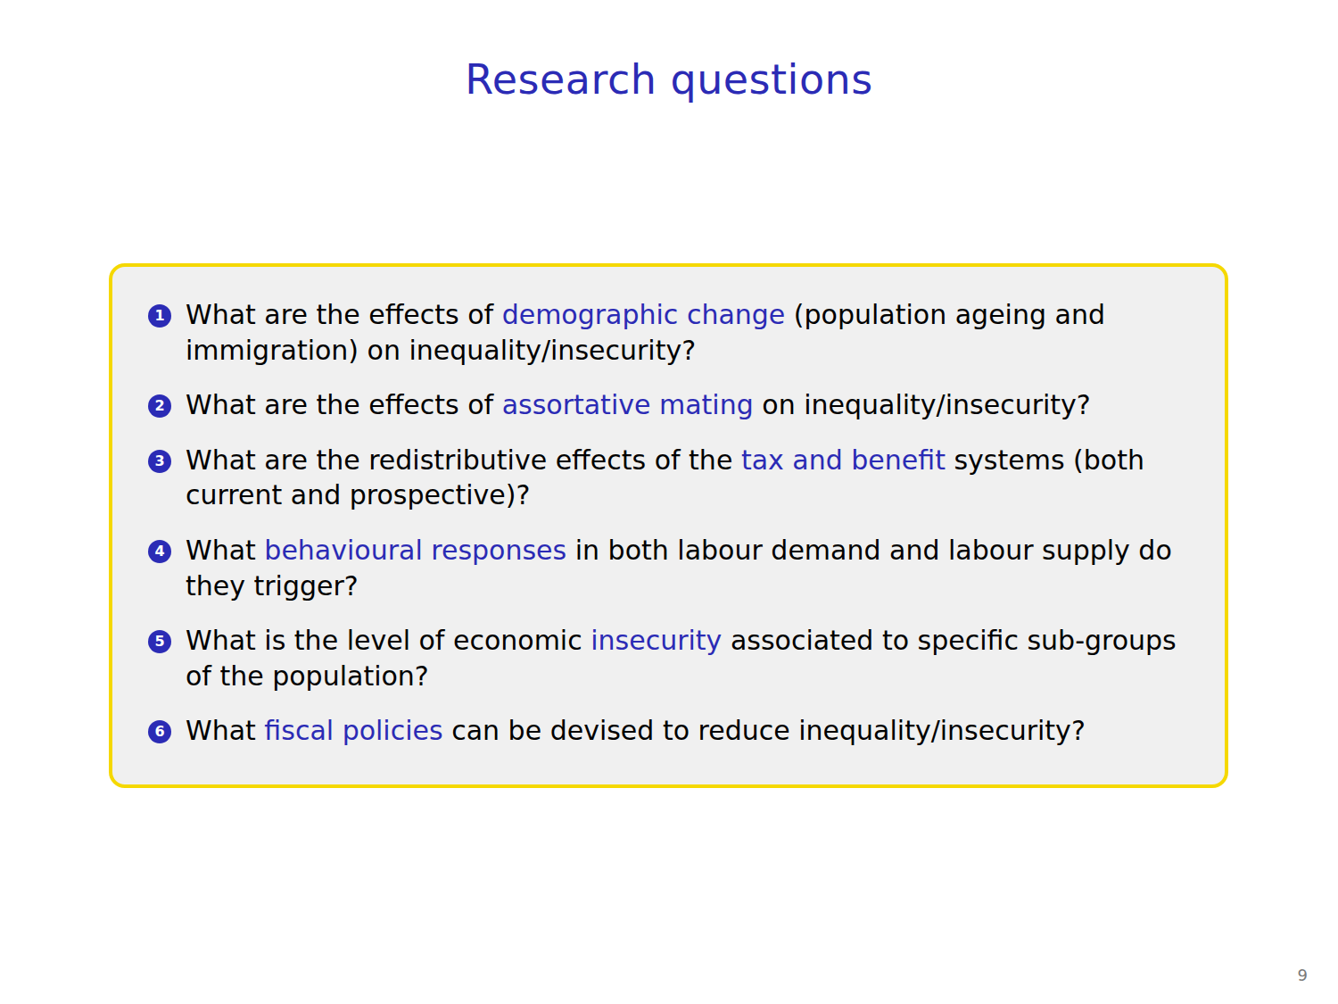Research questions
What are the effects of demographic change (population ageing and immigration) on inequality/insecurity?
What are the effects of assortative mating on inequality/insecurity?
What are the redistributive effects of the tax and benefit systems (both current and prospective)?
What behavioural responses in both labour demand and labour supply do they trigger?
What is the level of economic insecurity associated to specific sub-groups of the population?
What fiscal policies can be devised to reduce inequality/insecurity?
9